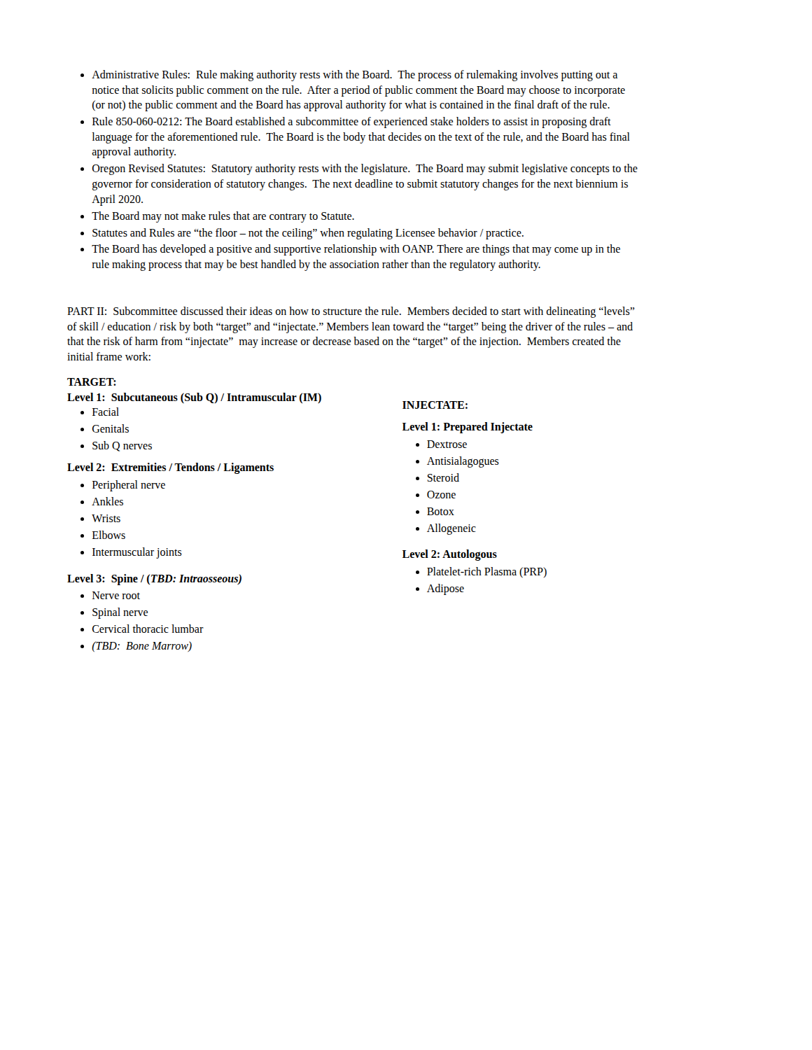Administrative Rules: Rule making authority rests with the Board. The process of rulemaking involves putting out a notice that solicits public comment on the rule. After a period of public comment the Board may choose to incorporate (or not) the public comment and the Board has approval authority for what is contained in the final draft of the rule.
Rule 850-060-0212: The Board established a subcommittee of experienced stake holders to assist in proposing draft language for the aforementioned rule. The Board is the body that decides on the text of the rule, and the Board has final approval authority.
Oregon Revised Statutes: Statutory authority rests with the legislature. The Board may submit legislative concepts to the governor for consideration of statutory changes. The next deadline to submit statutory changes for the next biennium is April 2020.
The Board may not make rules that are contrary to Statute.
Statutes and Rules are “the floor – not the ceiling” when regulating Licensee behavior / practice.
The Board has developed a positive and supportive relationship with OANP. There are things that may come up in the rule making process that may be best handled by the association rather than the regulatory authority.
PART II: Subcommittee discussed their ideas on how to structure the rule. Members decided to start with delineating “levels” of skill / education / risk by both “target” and “injectate.” Members lean toward the “target” being the driver of the rules – and that the risk of harm from “injectate” may increase or decrease based on the “target” of the injection. Members created the initial frame work:
TARGET:
Level 1: Subcutaneous (Sub Q) / Intramuscular (IM)
Facial
Genitals
Sub Q nerves
Level 2: Extremities / Tendons / Ligaments
Peripheral nerve
Ankles
Wrists
Elbows
Intermuscular joints
Level 3: Spine / (TBD: Intraosseous)
Nerve root
Spinal nerve
Cervical thoracic lumbar
(TBD: Bone Marrow)
INJECTATE:
Level 1: Prepared Injectate
Dextrose
Antisialagogues
Steroid
Ozone
Botox
Allogeneic
Level 2: Autologous
Platelet-rich Plasma (PRP)
Adipose